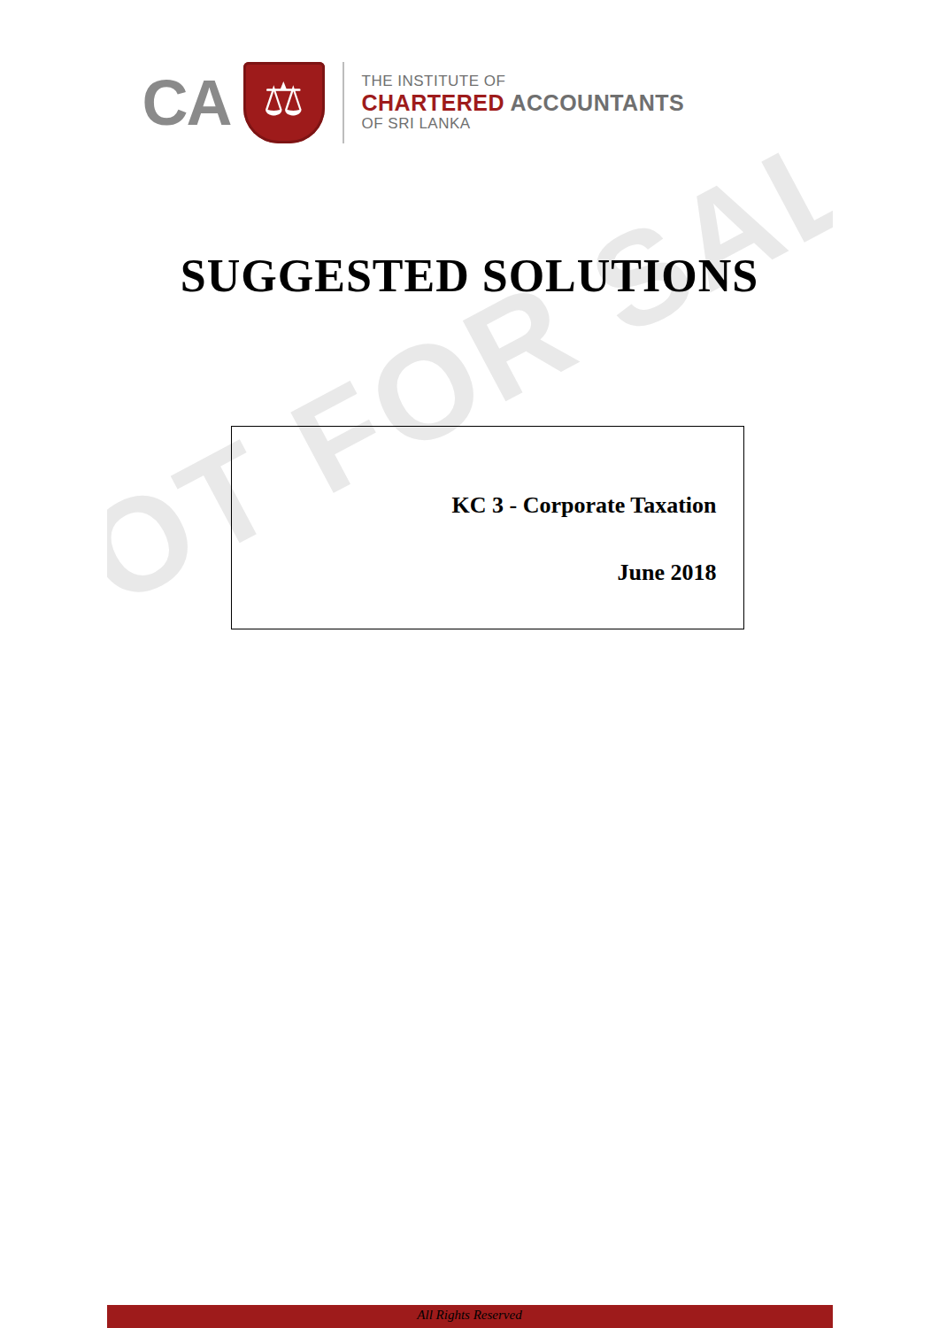NOT FOR SALE
CA
THE INSTITUTE OF
CHARTERED ACCOUNTANTS
OF SRI LANKA
SUGGESTED SOLUTIONS
KC 3 - Corporate Taxation
June 2018
All Rights Reserved